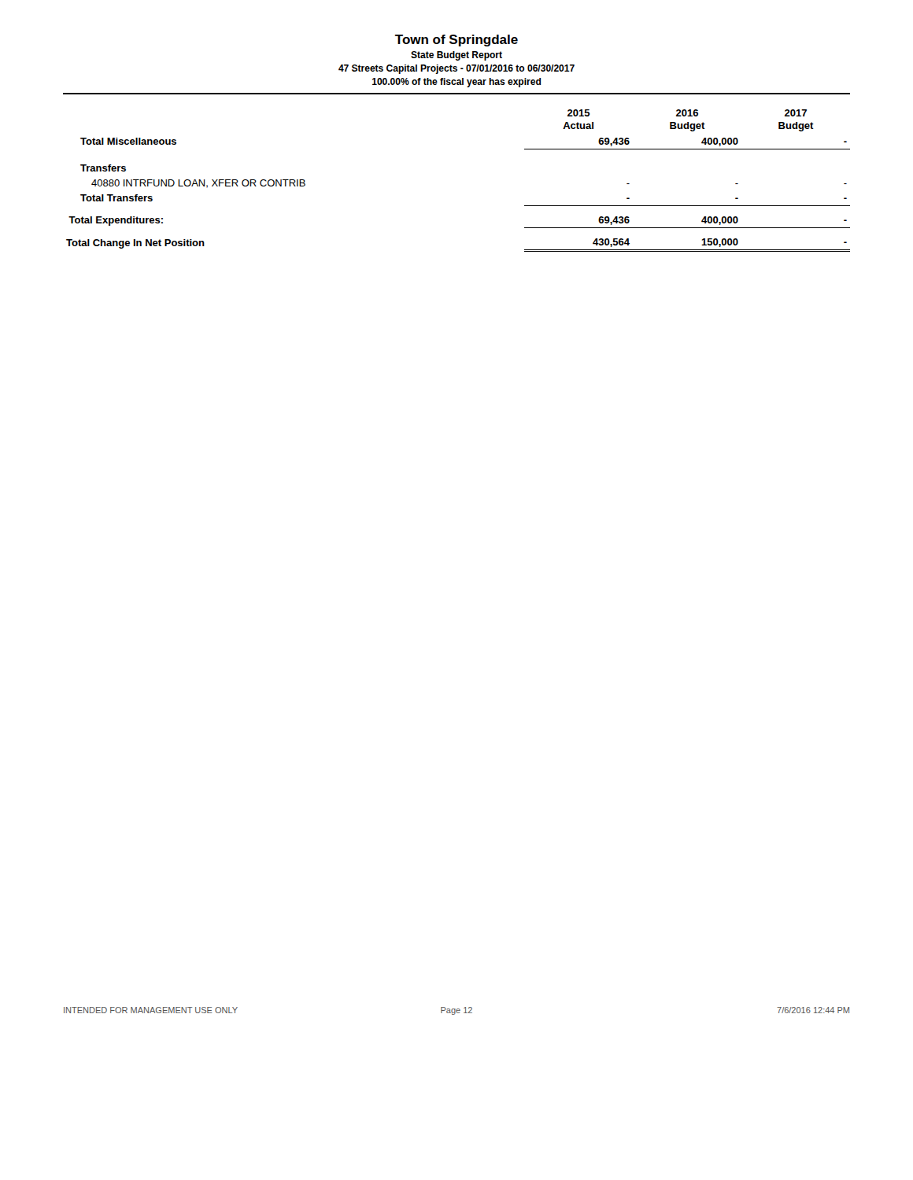Town of Springdale
State Budget Report
47 Streets Capital Projects - 07/01/2016 to 06/30/2017
100.00% of the fiscal year has expired
| | 2015 Actual | 2016 Budget | 2017 Budget |
| --- | --- | --- | --- |
| Total Miscellaneous | 69,436 | 400,000 | - |
| Transfers | | | |
| 40880 INTRFUND LOAN, XFER OR CONTRIB | - | - | - |
| Total Transfers | - | - | - |
| Total Expenditures: | 69,436 | 400,000 | - |
| Total Change In Net Position | 430,564 | 150,000 | - |
INTENDED FOR MANAGEMENT USE ONLY
Page 12
7/6/2016 12:44 PM